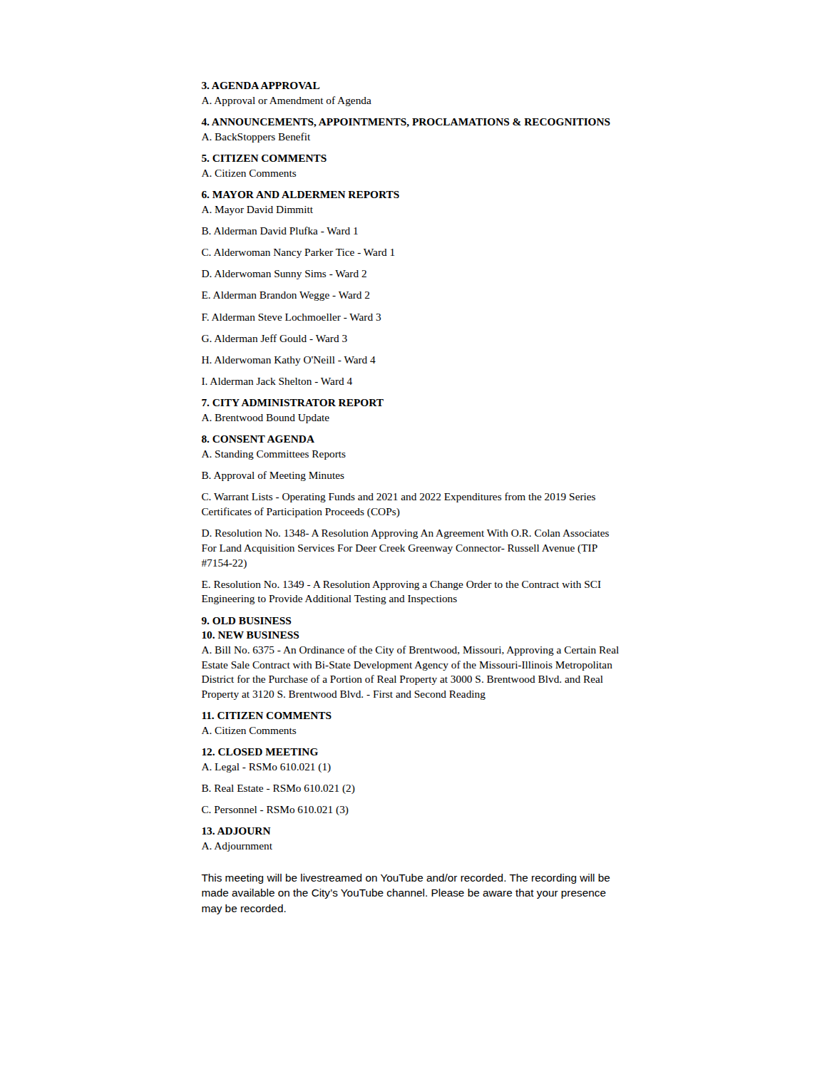3. AGENDA APPROVAL
A. Approval or Amendment of Agenda
4. ANNOUNCEMENTS, APPOINTMENTS, PROCLAMATIONS & RECOGNITIONS
A. BackStoppers Benefit
5. CITIZEN COMMENTS
A. Citizen Comments
6. MAYOR AND ALDERMEN REPORTS
A. Mayor David Dimmitt
B. Alderman David Plufka - Ward 1
C. Alderwoman Nancy Parker Tice - Ward 1
D. Alderwoman Sunny Sims - Ward 2
E. Alderman Brandon Wegge - Ward 2
F. Alderman Steve Lochmoeller - Ward 3
G. Alderman Jeff Gould - Ward 3
H. Alderwoman Kathy O'Neill - Ward 4
I. Alderman Jack Shelton - Ward 4
7. CITY ADMINISTRATOR REPORT
A. Brentwood Bound Update
8. CONSENT AGENDA
A. Standing Committees Reports
B. Approval of Meeting Minutes
C. Warrant Lists - Operating Funds and 2021 and 2022 Expenditures from the 2019 Series Certificates of Participation Proceeds (COPs)
D. Resolution No. 1348- A Resolution Approving An Agreement With O.R. Colan Associates For Land Acquisition Services For Deer Creek Greenway Connector- Russell Avenue (TIP #7154-22)
E. Resolution No. 1349 - A Resolution Approving a Change Order to the Contract with SCI Engineering to Provide Additional Testing and Inspections
9. OLD BUSINESS
10. NEW BUSINESS
A. Bill No. 6375 - An Ordinance of the City of Brentwood, Missouri, Approving a Certain Real Estate Sale Contract with Bi-State Development Agency of the Missouri-Illinois Metropolitan District for the Purchase of a Portion of Real Property at 3000 S. Brentwood Blvd. and Real Property at 3120 S. Brentwood Blvd. - First and Second Reading
11. CITIZEN COMMENTS
A. Citizen Comments
12. CLOSED MEETING
A. Legal - RSMo 610.021 (1)
B. Real Estate - RSMo 610.021 (2)
C. Personnel - RSMo 610.021 (3)
13. ADJOURN
A. Adjournment
This meeting will be livestreamed on YouTube and/or recorded. The recording will be made available on the City’s YouTube channel. Please be aware that your presence may be recorded.